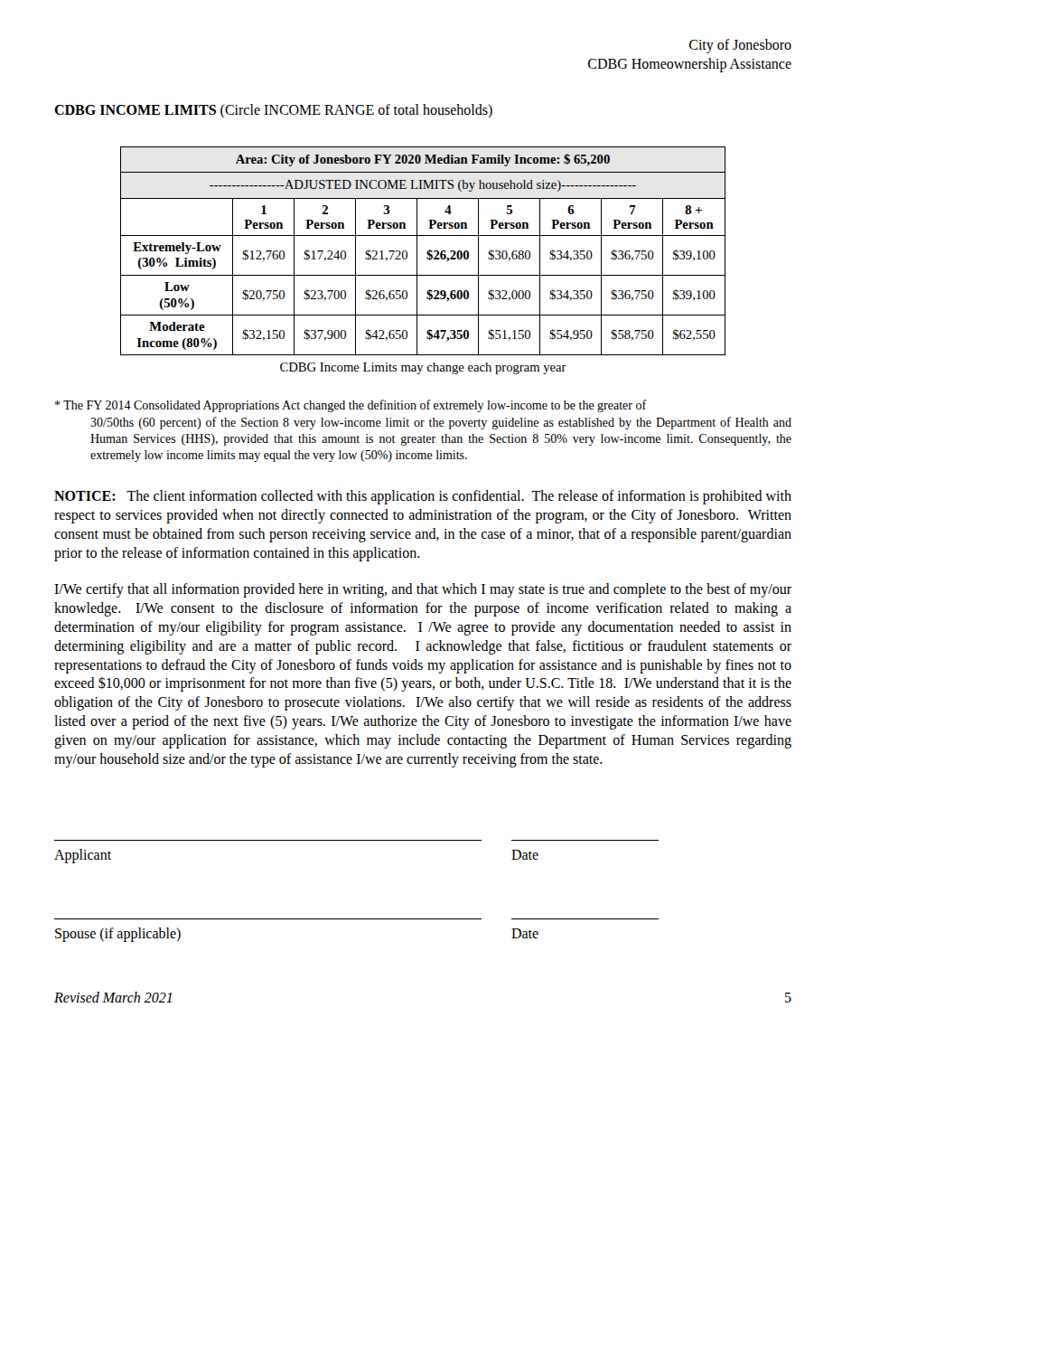City of Jonesboro
CDBG Homeownership Assistance
CDBG INCOME LIMITS (Circle INCOME RANGE of total households)
| Area: City of Jonesboro FY 2020 Median Family Income: $ 65,200 |
| --- |
| -----------------ADJUSTED INCOME LIMITS (by household size)----------------- |
| | 1 Person | 2 Person | 3 Person | 4 Person | 5 Person | 6 Person | 7 Person | 8 + Person |
| Extremely-Low (30% Limits) | $12,760 | $17,240 | $21,720 | $26,200 | $30,680 | $34,350 | $36,750 | $39,100 |
| Low (50%) | $20,750 | $23,700 | $26,650 | $29,600 | $32,000 | $34,350 | $36,750 | $39,100 |
| Moderate Income (80%) | $32,150 | $37,900 | $42,650 | $47,350 | $51,150 | $54,950 | $58,750 | $62,550 |
CDBG Income Limits may change each program year
* The FY 2014 Consolidated Appropriations Act changed the definition of extremely low-income to be the greater of 30/50ths (60 percent) of the Section 8 very low-income limit or the poverty guideline as established by the Department of Health and Human Services (HHS), provided that this amount is not greater than the Section 8 50% very low-income limit. Consequently, the extremely low income limits may equal the very low (50%) income limits.
NOTICE: The client information collected with this application is confidential. The release of information is prohibited with respect to services provided when not directly connected to administration of the program, or the City of Jonesboro. Written consent must be obtained from such person receiving service and, in the case of a minor, that of a responsible parent/guardian prior to the release of information contained in this application.
I/We certify that all information provided here in writing, and that which I may state is true and complete to the best of my/our knowledge. I/We consent to the disclosure of information for the purpose of income verification related to making a determination of my/our eligibility for program assistance. I /We agree to provide any documentation needed to assist in determining eligibility and are a matter of public record. I acknowledge that false, fictitious or fraudulent statements or representations to defraud the City of Jonesboro of funds voids my application for assistance and is punishable by fines not to exceed $10,000 or imprisonment for not more than five (5) years, or both, under U.S.C. Title 18. I/We understand that it is the obligation of the City of Jonesboro to prosecute violations. I/We also certify that we will reside as residents of the address listed over a period of the next five (5) years. I/We authorize the City of Jonesboro to investigate the information I/we have given on my/our application for assistance, which may include contacting the Department of Human Services regarding my/our household size and/or the type of assistance I/we are currently receiving from the state.
Applicant
Date
Spouse (if applicable)
Date
Revised March 2021 5